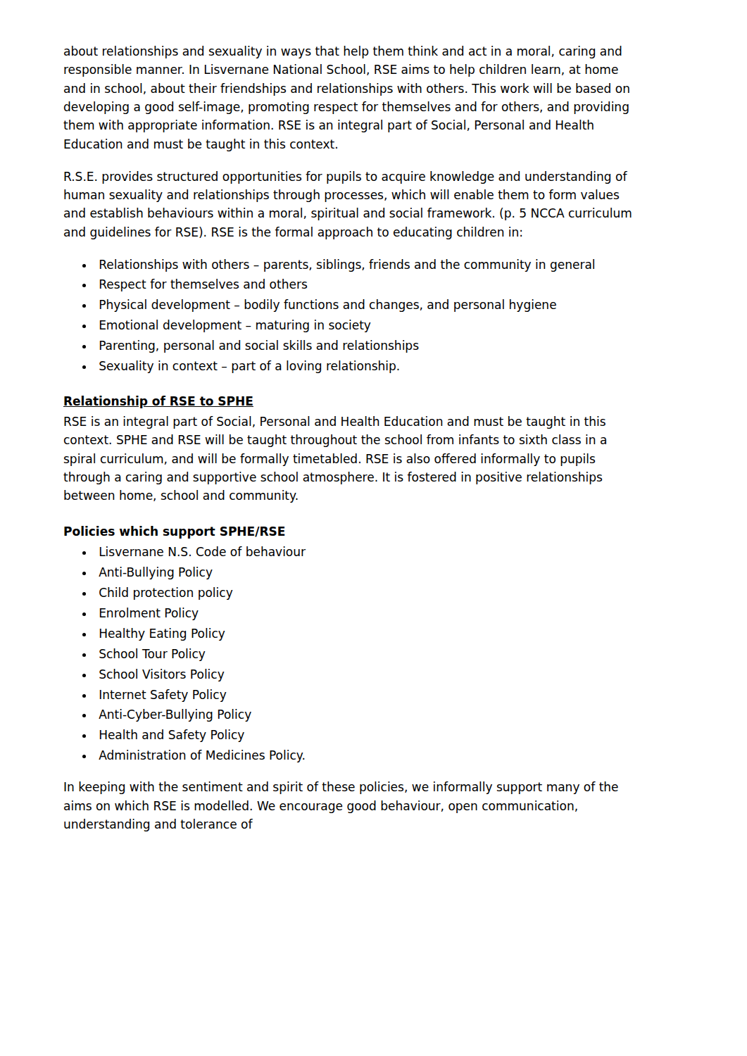about relationships and sexuality in ways that help them think and act in a moral, caring and responsible manner. In Lisvernane National School, RSE aims to help children learn, at home and in school, about their friendships and relationships with others. This work will be based on developing a good self-image, promoting respect for themselves and for others, and providing them with appropriate information. RSE is an integral part of Social, Personal and Health Education and must be taught in this context.
R.S.E. provides structured opportunities for pupils to acquire knowledge and understanding of human sexuality and relationships through processes, which will enable them to form values and establish behaviours within a moral, spiritual and social framework. (p. 5 NCCA curriculum and guidelines for RSE). RSE is the formal approach to educating children in:
Relationships with others – parents, siblings, friends and the community in general
Respect for themselves and others
Physical development – bodily functions and changes, and personal hygiene
Emotional development – maturing in society
Parenting, personal and social skills and relationships
Sexuality in context – part of a loving relationship.
Relationship of RSE to SPHE
RSE is an integral part of Social, Personal and Health Education and must be taught in this context. SPHE and RSE will be taught throughout the school from infants to sixth class in a spiral curriculum, and will be formally timetabled. RSE is also offered informally to pupils through a caring and supportive school atmosphere. It is fostered in positive relationships between home, school and community.
Policies which support SPHE/RSE
Lisvernane N.S. Code of behaviour
Anti-Bullying Policy
Child protection policy
Enrolment Policy
Healthy Eating Policy
School Tour Policy
School Visitors Policy
Internet Safety Policy
Anti-Cyber-Bullying Policy
Health and Safety Policy
Administration of Medicines Policy.
In keeping with the sentiment and spirit of these policies, we informally support many of the aims on which RSE is modelled. We encourage good behaviour, open communication, understanding and tolerance of